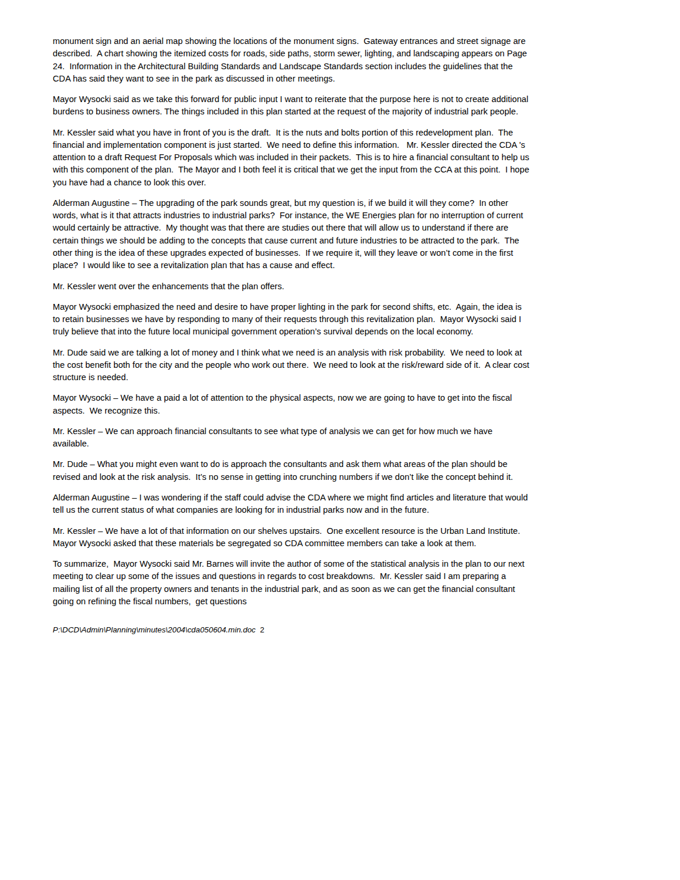monument sign and an aerial map showing the locations of the monument signs. Gateway entrances and street signage are described. A chart showing the itemized costs for roads, side paths, storm sewer, lighting, and landscaping appears on Page 24. Information in the Architectural Building Standards and Landscape Standards section includes the guidelines that the CDA has said they want to see in the park as discussed in other meetings.
Mayor Wysocki said as we take this forward for public input I want to reiterate that the purpose here is not to create additional burdens to business owners. The things included in this plan started at the request of the majority of industrial park people.
Mr. Kessler said what you have in front of you is the draft. It is the nuts and bolts portion of this redevelopment plan. The financial and implementation component is just started. We need to define this information. Mr. Kessler directed the CDA 's attention to a draft Request For Proposals which was included in their packets. This is to hire a financial consultant to help us with this component of the plan. The Mayor and I both feel it is critical that we get the input from the CCA at this point. I hope you have had a chance to look this over.
Alderman Augustine – The upgrading of the park sounds great, but my question is, if we build it will they come? In other words, what is it that attracts industries to industrial parks? For instance, the WE Energies plan for no interruption of current would certainly be attractive. My thought was that there are studies out there that will allow us to understand if there are certain things we should be adding to the concepts that cause current and future industries to be attracted to the park. The other thing is the idea of these upgrades expected of businesses. If we require it, will they leave or won’t come in the first place? I would like to see a revitalization plan that has a cause and effect.
Mr. Kessler went over the enhancements that the plan offers.
Mayor Wysocki emphasized the need and desire to have proper lighting in the park for second shifts, etc. Again, the idea is to retain businesses we have by responding to many of their requests through this revitalization plan. Mayor Wysocki said I truly believe that into the future local municipal government operation’s survival depends on the local economy.
Mr. Dude said we are talking a lot of money and I think what we need is an analysis with risk probability. We need to look at the cost benefit both for the city and the people who work out there. We need to look at the risk/reward side of it. A clear cost structure is needed.
Mayor Wysocki – We have a paid a lot of attention to the physical aspects, now we are going to have to get into the fiscal aspects. We recognize this.
Mr. Kessler – We can approach financial consultants to see what type of analysis we can get for how much we have available.
Mr. Dude – What you might even want to do is approach the consultants and ask them what areas of the plan should be revised and look at the risk analysis. It’s no sense in getting into crunching numbers if we don’t like the concept behind it.
Alderman Augustine – I was wondering if the staff could advise the CDA where we might find articles and literature that would tell us the current status of what companies are looking for in industrial parks now and in the future.
Mr. Kessler – We have a lot of that information on our shelves upstairs. One excellent resource is the Urban Land Institute. Mayor Wysocki asked that these materials be segregated so CDA committee members can take a look at them.
To summarize, Mayor Wysocki said Mr. Barnes will invite the author of some of the statistical analysis in the plan to our next meeting to clear up some of the issues and questions in regards to cost breakdowns. Mr. Kessler said I am preparing a mailing list of all the property owners and tenants in the industrial park, and as soon as we can get the financial consultant going on refining the fiscal numbers, get questions
P:\DCD\Admin\Planning\minutes\2004\cda050604.min.doc 2